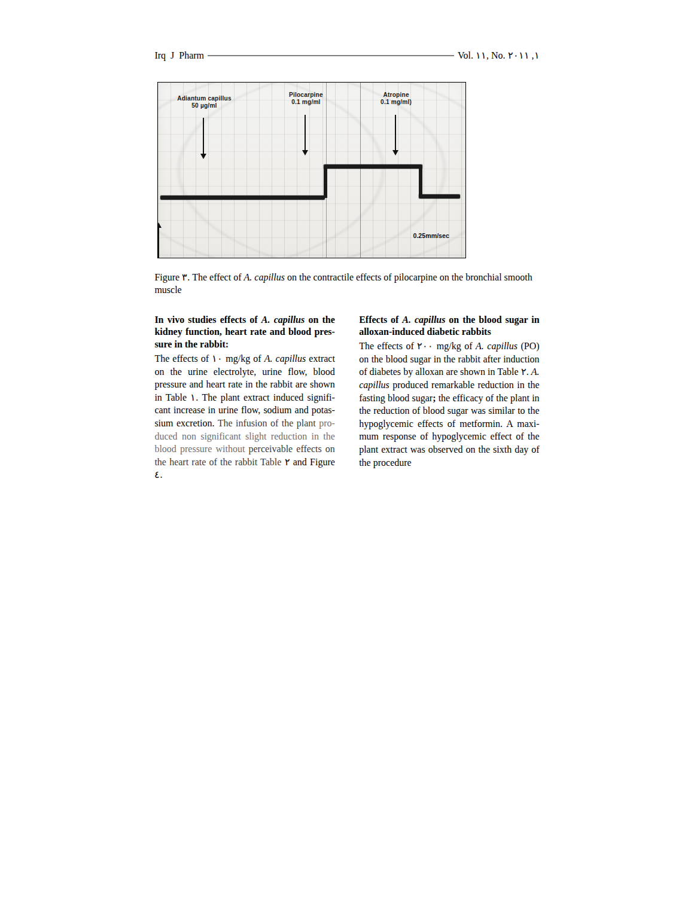Irq J Pharm Vol. ١١, No. ١, ٢٠١١
Adiantum capillus
50 µg/ml
Pilocarpine
0.1 mg/ml
Atropine
0.1 mg/ml)
0.25mm/sec
Figure ٣. The effect of A. capillus on the contractile effects of pilocarpine on the bronchial smooth muscle
In vivo studies effects of A. capillus on the kidney function, heart rate and blood pressure in the rabbit:
The effects of ١٠ mg/kg of A. capillus extract on the urine electrolyte, urine flow, blood pressure and heart rate in the rabbit are shown in Table ١. The plant extract induced significant increase in urine flow, sodium and potassium excretion. The infusion of the plant produced non significant slight reduction in the blood pressure without perceivable effects on the heart rate of the rabbit Table ٢ and Figure ٤.
Effects of A. capillus on the blood sugar in alloxan-induced diabetic rabbits
The effects of ٢٠٠ mg/kg of A. capillus (PO) on the blood sugar in the rabbit after induction of diabetes by alloxan are shown in Table ٢. A. capillus produced remarkable reduction in the fasting blood sugar; the efficacy of the plant in the reduction of blood sugar was similar to the hypoglycemic effects of metformin. A maximum response of hypoglycemic effect of the plant extract was observed on the sixth day of the procedure